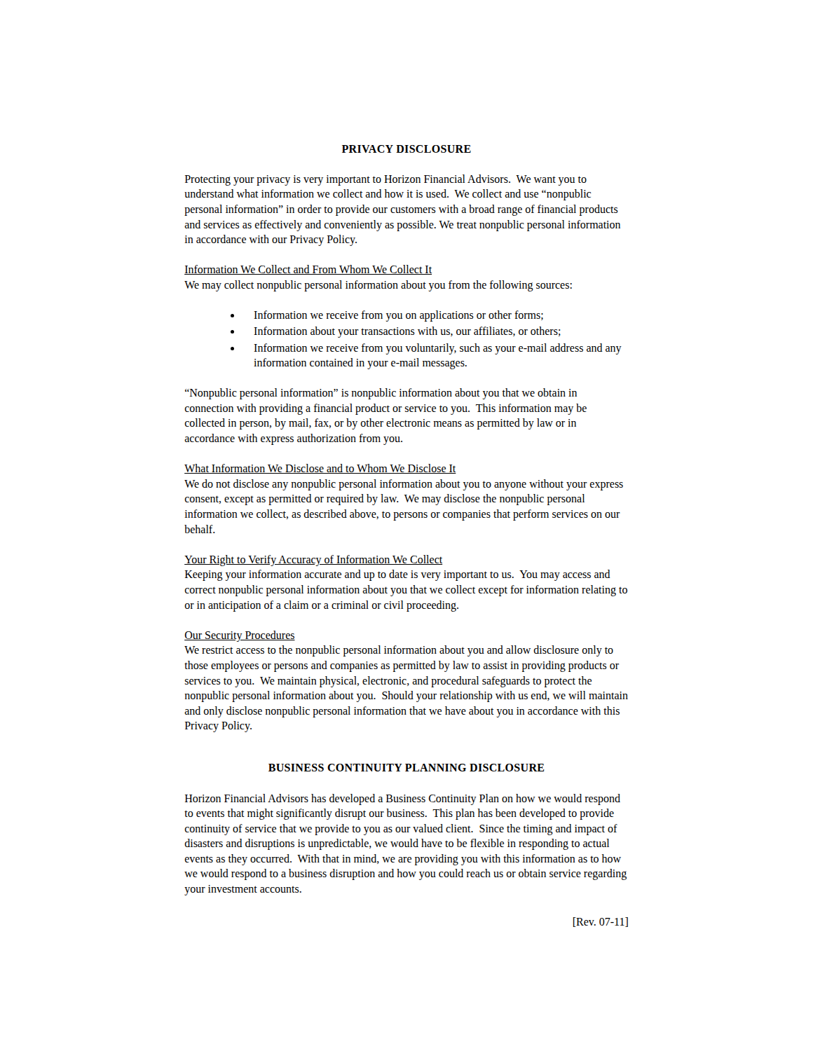PRIVACY DISCLOSURE
Protecting your privacy is very important to Horizon Financial Advisors. We want you to understand what information we collect and how it is used. We collect and use “nonpublic personal information” in order to provide our customers with a broad range of financial products and services as effectively and conveniently as possible. We treat nonpublic personal information in accordance with our Privacy Policy.
Information We Collect and From Whom We Collect It
We may collect nonpublic personal information about you from the following sources:
Information we receive from you on applications or other forms;
Information about your transactions with us, our affiliates, or others;
Information we receive from you voluntarily, such as your e-mail address and any information contained in your e-mail messages.
“Nonpublic personal information” is nonpublic information about you that we obtain in connection with providing a financial product or service to you. This information may be collected in person, by mail, fax, or by other electronic means as permitted by law or in accordance with express authorization from you.
What Information We Disclose and to Whom We Disclose It
We do not disclose any nonpublic personal information about you to anyone without your express consent, except as permitted or required by law. We may disclose the nonpublic personal information we collect, as described above, to persons or companies that perform services on our behalf.
Your Right to Verify Accuracy of Information We Collect
Keeping your information accurate and up to date is very important to us. You may access and correct nonpublic personal information about you that we collect except for information relating to or in anticipation of a claim or a criminal or civil proceeding.
Our Security Procedures
We restrict access to the nonpublic personal information about you and allow disclosure only to those employees or persons and companies as permitted by law to assist in providing products or services to you. We maintain physical, electronic, and procedural safeguards to protect the nonpublic personal information about you. Should your relationship with us end, we will maintain and only disclose nonpublic personal information that we have about you in accordance with this Privacy Policy.
BUSINESS CONTINUITY PLANNING DISCLOSURE
Horizon Financial Advisors has developed a Business Continuity Plan on how we would respond to events that might significantly disrupt our business. This plan has been developed to provide continuity of service that we provide to you as our valued client. Since the timing and impact of disasters and disruptions is unpredictable, we would have to be flexible in responding to actual events as they occurred. With that in mind, we are providing you with this information as to how we would respond to a business disruption and how you could reach us or obtain service regarding your investment accounts.
[Rev. 07-11]